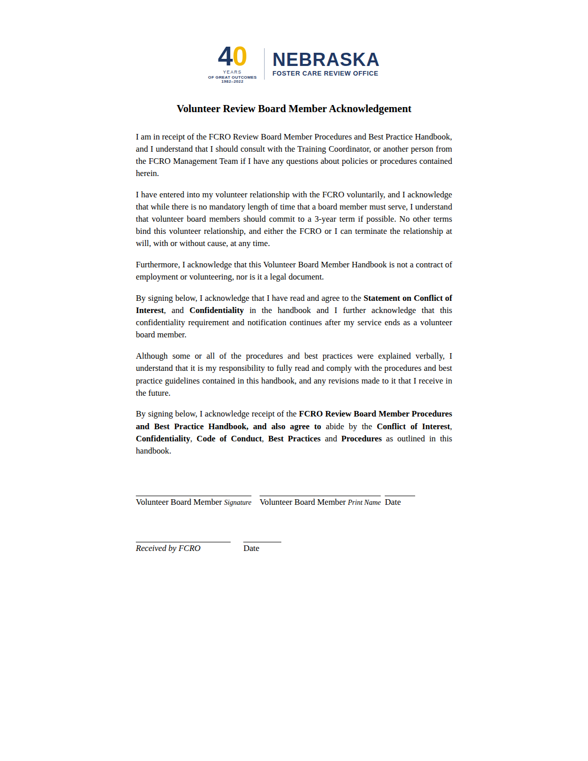40 YEARS OF GREAT OUTCOMES 1982–2022
NEBRASKA FOSTER CARE REVIEW OFFICE
Volunteer Review Board Member Acknowledgement
I am in receipt of the FCRO Review Board Member Procedures and Best Practice Handbook, and I understand that I should consult with the Training Coordinator, or another person from the FCRO Management Team if I have any questions about policies or procedures contained herein.
I have entered into my volunteer relationship with the FCRO voluntarily, and I acknowledge that while there is no mandatory length of time that a board member must serve, I understand that volunteer board members should commit to a 3-year term if possible. No other terms bind this volunteer relationship, and either the FCRO or I can terminate the relationship at will, with or without cause, at any time.
Furthermore, I acknowledge that this Volunteer Board Member Handbook is not a contract of employment or volunteering, nor is it a legal document.
By signing below, I acknowledge that I have read and agree to the Statement on Conflict of Interest, and Confidentiality in the handbook and I further acknowledge that this confidentiality requirement and notification continues after my service ends as a volunteer board member.
Although some or all of the procedures and best practices were explained verbally, I understand that it is my responsibility to fully read and comply with the procedures and best practice guidelines contained in this handbook, and any revisions made to it that I receive in the future.
By signing below, I acknowledge receipt of the FCRO Review Board Member Procedures and Best Practice Handbook, and also agree to abide by the Conflict of Interest, Confidentiality, Code of Conduct, Best Practices and Procedures as outlined in this handbook.
| Volunteer Board Member Signature | | Volunteer Board Member Print Name | | Date | |
| Received by FCRO | | Date | |